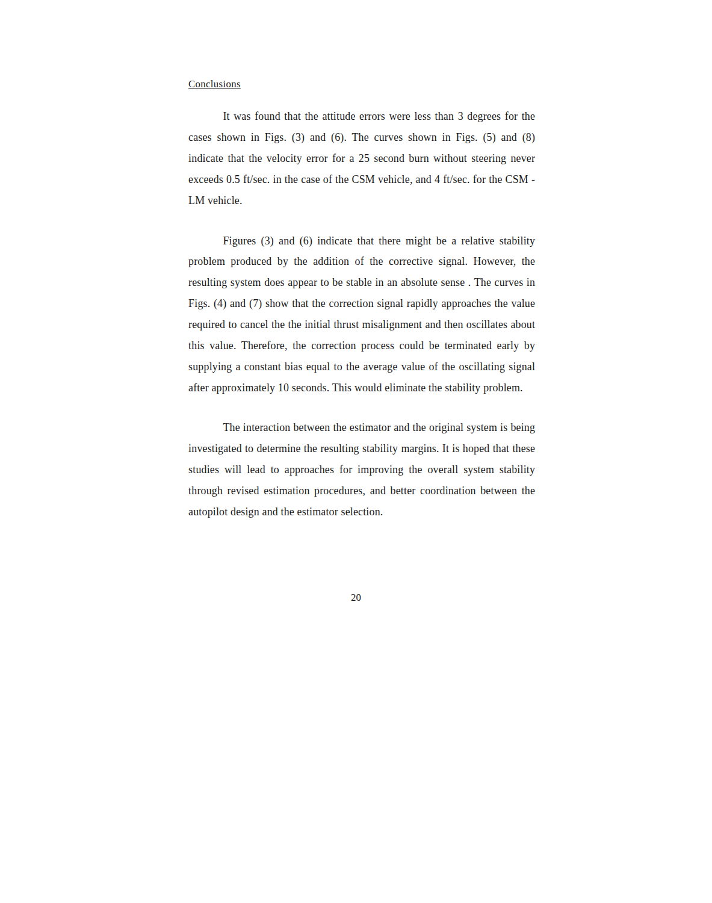Conclusions
It was found that the attitude errors were less than 3 degrees for the cases shown in Figs. (3) and (6). The curves shown in Figs. (5) and (8) indicate that the velocity error for a 25 second burn without steering never exceeds 0.5 ft/sec. in the case of the CSM vehicle, and 4 ft/sec. for the CSM - LM vehicle.
Figures (3) and (6) indicate that there might be a relative stability problem produced by the addition of the corrective signal. However, the resulting system does appear to be stable in an absolute sense . The curves in Figs. (4) and (7) show that the correction signal rapidly approaches the value required to cancel the the initial thrust misalignment and then oscillates about this value. Therefore, the correction process could be terminated early by supplying a constant bias equal to the average value of the oscillating signal after approximately 10 seconds. This would eliminate the stability problem.
The interaction between the estimator and the original system is being investigated to determine the resulting stability margins. It is hoped that these studies will lead to approaches for improving the overall system stability through revised estimation procedures, and better coordination between the autopilot design and the estimator selection.
20